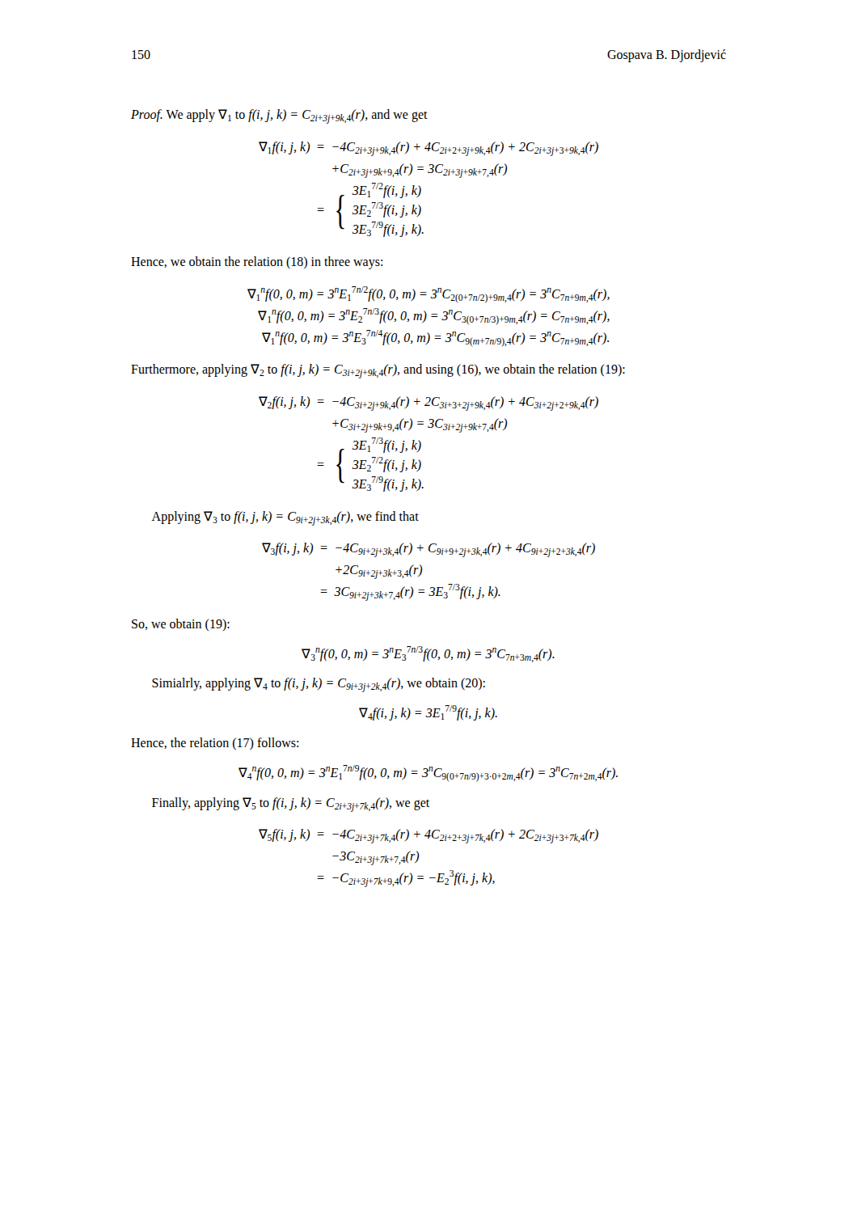150 Gospava B. Djordjević
Proof. We apply ∇1 to f(i, j, k) = C2i+3j+9k,4(r), and we get
| ∇ 1 f(i, j, k) | = | −4C 2i + 3j + 9k ,4 (r) + 4C 2i +2+ 3j + 9k ,4 (r) + 2C 2i + 3j +3+ 9k ,4 (r) |
| | | +C 2i + 3j + 9k +9,4 (r) = 3C 2i + 3j + 9k +7,4 (r) |
| | = | { 3E 1 7/2 f(i, j, k) 3E 2 7/3 f(i, j, k) 3E 3 7/9 f(i, j, k). |
Hence, we obtain the relation (18) in three ways:
| ∇ 1 n f(0, 0, m) = 3 n E 1 7 n /2 f(0, 0, m) = 3 n C 2(0+7 n /2)+9 m ,4 (r) = 3 n C 7 n +9 m ,4 (r), |
| ∇ 1 n f(0, 0, m) = 3 n E 2 7 n /3 f(0, 0, m) = 3 n C 3(0+7 n /3)+9 m ,4 (r) = C 7 n +9 m ,4 (r), |
| ∇ 1 n f(0, 0, m) = 3 n E 3 7 n /4 f(0, 0, m) = 3 n C 9( m +7 n /9),4 (r) = 3 n C 7 n +9 m ,4 (r). |
Furthermore, applying ∇2 to f(i, j, k) = C3i+2j+9k,4(r), and using (16), we obtain the relation (19):
| ∇ 2 f(i, j, k) | = | −4C 3i + 2j + 9k ,4 (r) + 2C 3i +3+ 2j + 9k ,4 (r) + 4C 3i + 2j +2+ 9k ,4 (r) |
| | | +C 3i + 2j + 9k +9,4 (r) = 3C 3i + 2j + 9k +7,4 (r) |
| | = | { 3E 1 7/3 f(i, j, k) 3E 2 7/2 f(i, j, k) 3E 3 7/9 f(i, j, k). |
Applying ∇3 to f(i, j, k) = C9i+2j+3k,4(r), we find that
| ∇ 3 f(i, j, k) | = | −4C 9i + 2j + 3k ,4 (r) + C 9i +9+ 2j + 3k ,4 (r) + 4C 9i + 2j +2+ 3k ,4 (r) |
| | | +2C 9i + 2j + 3k +3,4 (r) |
| | = | 3C 9i + 2j + 3k +7,4 (r) = 3E 3 7/3 f(i, j, k). |
So, we obtain (19):
∇3nf(0, 0, m) = 3nE37n/3f(0, 0, m) = 3nC7n+3m,4(r).
Simialrly, applying ∇4 to f(i, j, k) = C9i+3j+2k,4(r), we obtain (20):
∇4f(i, j, k) = 3E17/9f(i, j, k).
Hence, the relation (17) follows:
∇4nf(0, 0, m) = 3nE17n/9f(0, 0, m) = 3nC9(0+7n/9)+3·0+2m,4(r) = 3nC7n+2m,4(r).
Finally, applying ∇5 to f(i, j, k) = C2i+3j+7k,4(r), we get
| ∇ 5 f(i, j, k) | = | −4C 2i + 3j + 7k ,4 (r) + 4C 2i +2+ 3j + 7k ,4 (r) + 2C 2i + 3j +3+ 7k ,4 (r) |
| | | −3C 2i + 3j + 7k +7,4 (r) |
| | = | −C 2i + 3j + 7k +9,4 (r) = −E 2 3 f(i, j, k), |